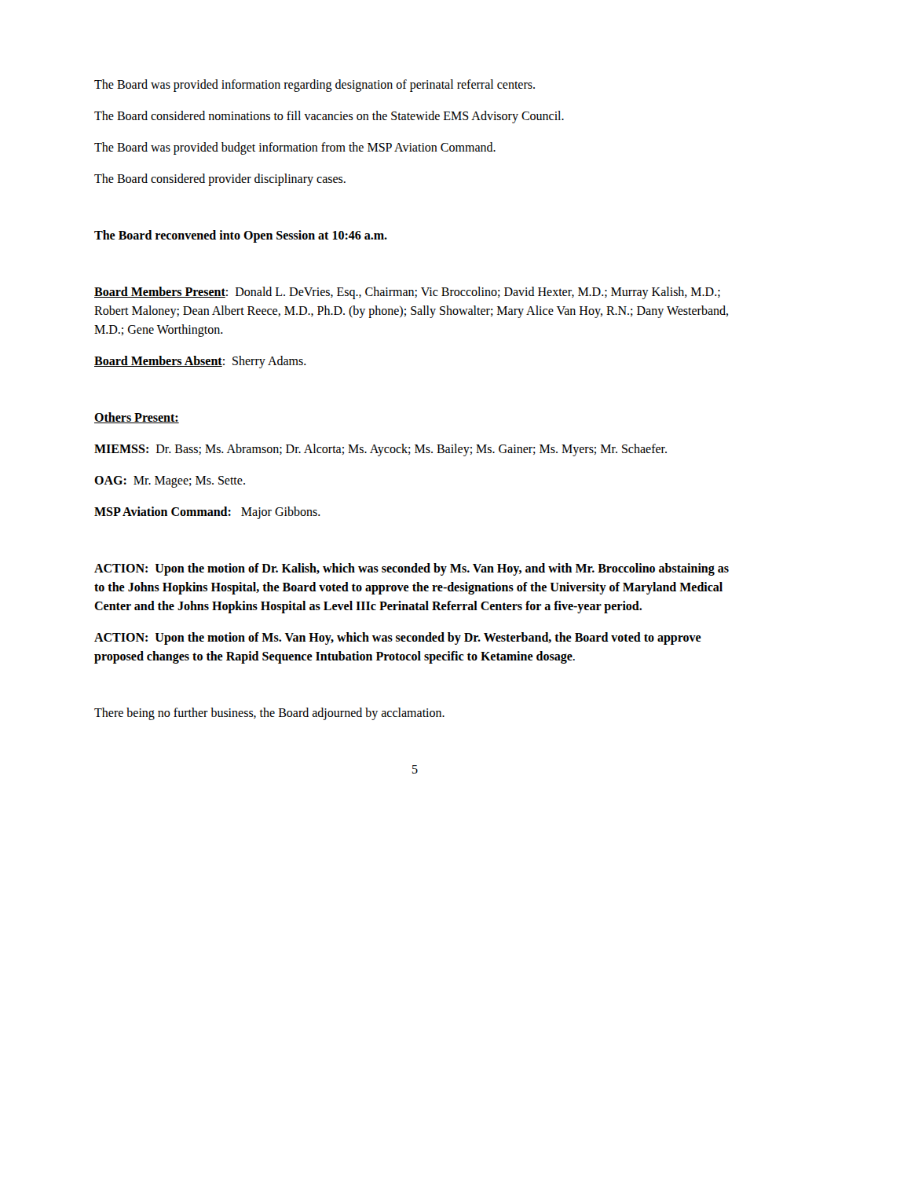The Board was provided information regarding designation of perinatal referral centers.
The Board considered nominations to fill vacancies on the Statewide EMS Advisory Council.
The Board was provided budget information from the MSP Aviation Command.
The Board considered provider disciplinary cases.
The Board reconvened into Open Session at 10:46 a.m.
Board Members Present: Donald L. DeVries, Esq., Chairman; Vic Broccolino; David Hexter, M.D.; Murray Kalish, M.D.; Robert Maloney; Dean Albert Reece, M.D., Ph.D. (by phone); Sally Showalter; Mary Alice Van Hoy, R.N.; Dany Westerband, M.D.; Gene Worthington.
Board Members Absent: Sherry Adams.
Others Present:
MIEMSS: Dr. Bass; Ms. Abramson; Dr. Alcorta; Ms. Aycock; Ms. Bailey; Ms. Gainer; Ms. Myers; Mr. Schaefer.
OAG: Mr. Magee; Ms. Sette.
MSP Aviation Command: Major Gibbons.
ACTION: Upon the motion of Dr. Kalish, which was seconded by Ms. Van Hoy, and with Mr. Broccolino abstaining as to the Johns Hopkins Hospital, the Board voted to approve the re-designations of the University of Maryland Medical Center and the Johns Hopkins Hospital as Level IIIc Perinatal Referral Centers for a five-year period.
ACTION: Upon the motion of Ms. Van Hoy, which was seconded by Dr. Westerband, the Board voted to approve proposed changes to the Rapid Sequence Intubation Protocol specific to Ketamine dosage.
There being no further business, the Board adjourned by acclamation.
5